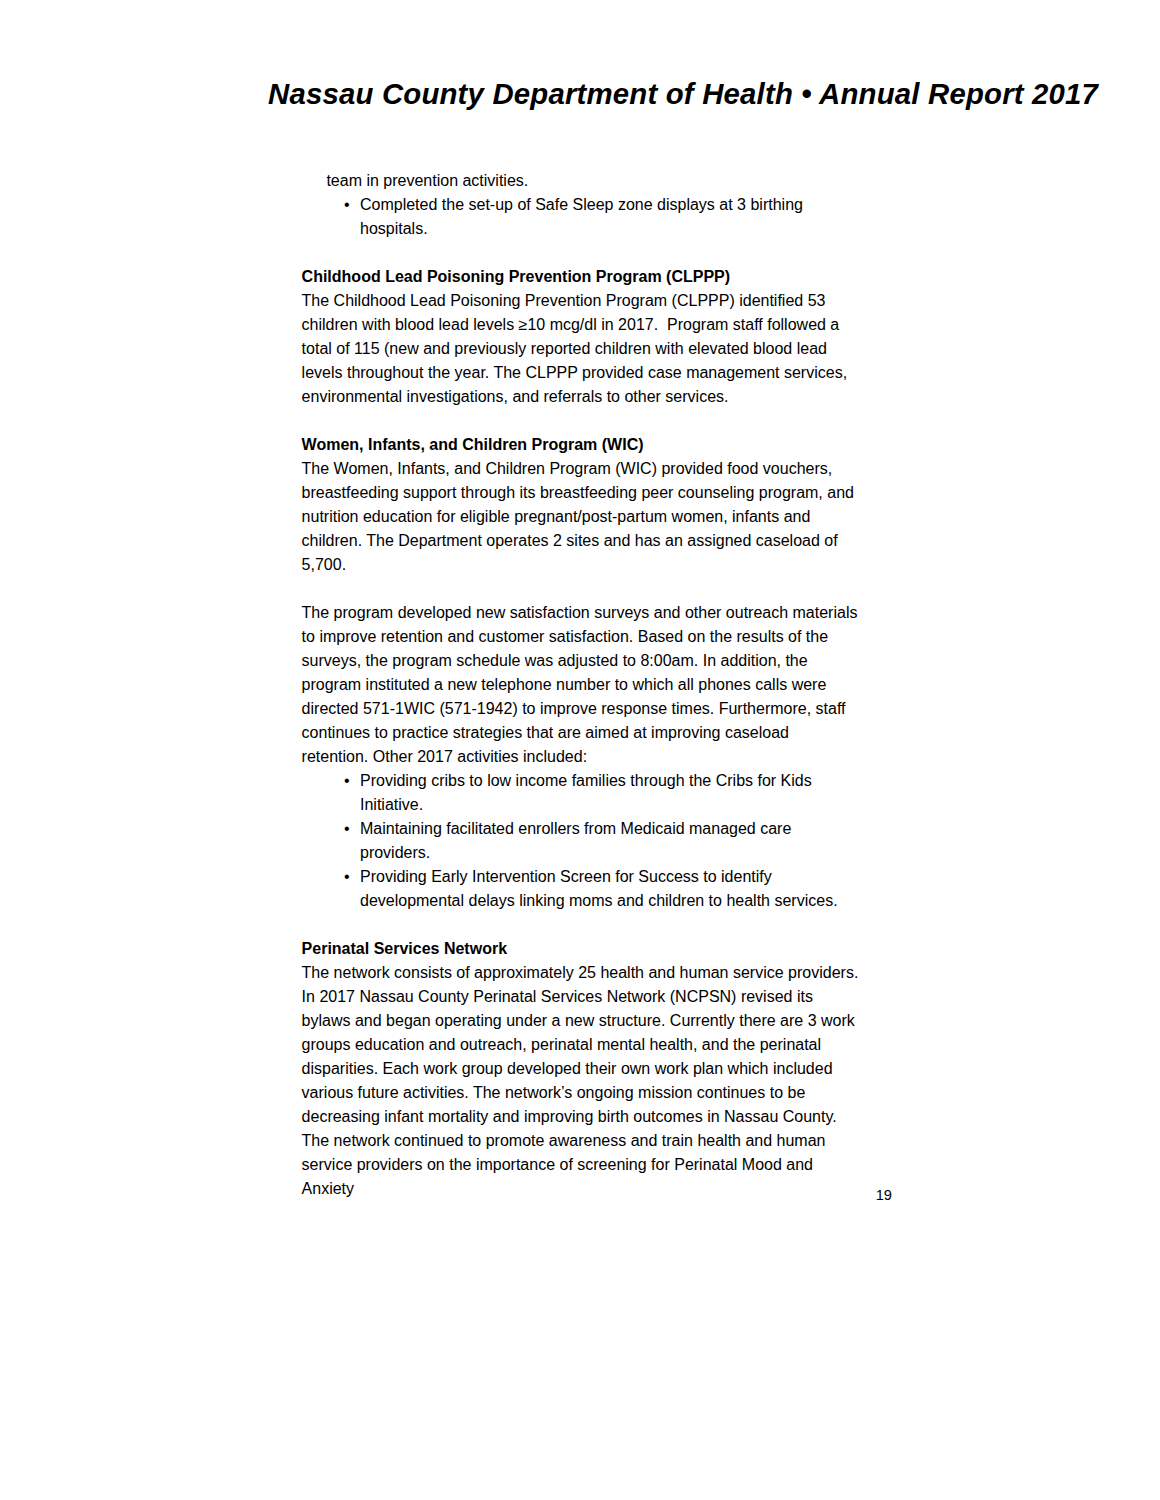Nassau County Department of Health • Annual Report 2017
team in prevention activities.
Completed the set-up of Safe Sleep zone displays at 3 birthing hospitals.
Childhood Lead Poisoning Prevention Program (CLPPP)
The Childhood Lead Poisoning Prevention Program (CLPPP) identified 53 children with blood lead levels ≥10 mcg/dl in 2017. Program staff followed a total of 115 (new and previously reported children with elevated blood lead levels throughout the year. The CLPPP provided case management services, environmental investigations, and referrals to other services.
Women, Infants, and Children Program (WIC)
The Women, Infants, and Children Program (WIC) provided food vouchers, breastfeeding support through its breastfeeding peer counseling program, and nutrition education for eligible pregnant/post-partum women, infants and children. The Department operates 2 sites and has an assigned caseload of 5,700.
The program developed new satisfaction surveys and other outreach materials to improve retention and customer satisfaction. Based on the results of the surveys, the program schedule was adjusted to 8:00am. In addition, the program instituted a new telephone number to which all phones calls were directed 571-1WIC (571-1942) to improve response times. Furthermore, staff continues to practice strategies that are aimed at improving caseload retention. Other 2017 activities included:
Providing cribs to low income families through the Cribs for Kids Initiative.
Maintaining facilitated enrollers from Medicaid managed care providers.
Providing Early Intervention Screen for Success to identify developmental delays linking moms and children to health services.
Perinatal Services Network
The network consists of approximately 25 health and human service providers. In 2017 Nassau County Perinatal Services Network (NCPSN) revised its bylaws and began operating under a new structure. Currently there are 3 work groups education and outreach, perinatal mental health, and the perinatal disparities. Each work group developed their own work plan which included various future activities. The network’s ongoing mission continues to be decreasing infant mortality and improving birth outcomes in Nassau County. The network continued to promote awareness and train health and human service providers on the importance of screening for Perinatal Mood and Anxiety
19